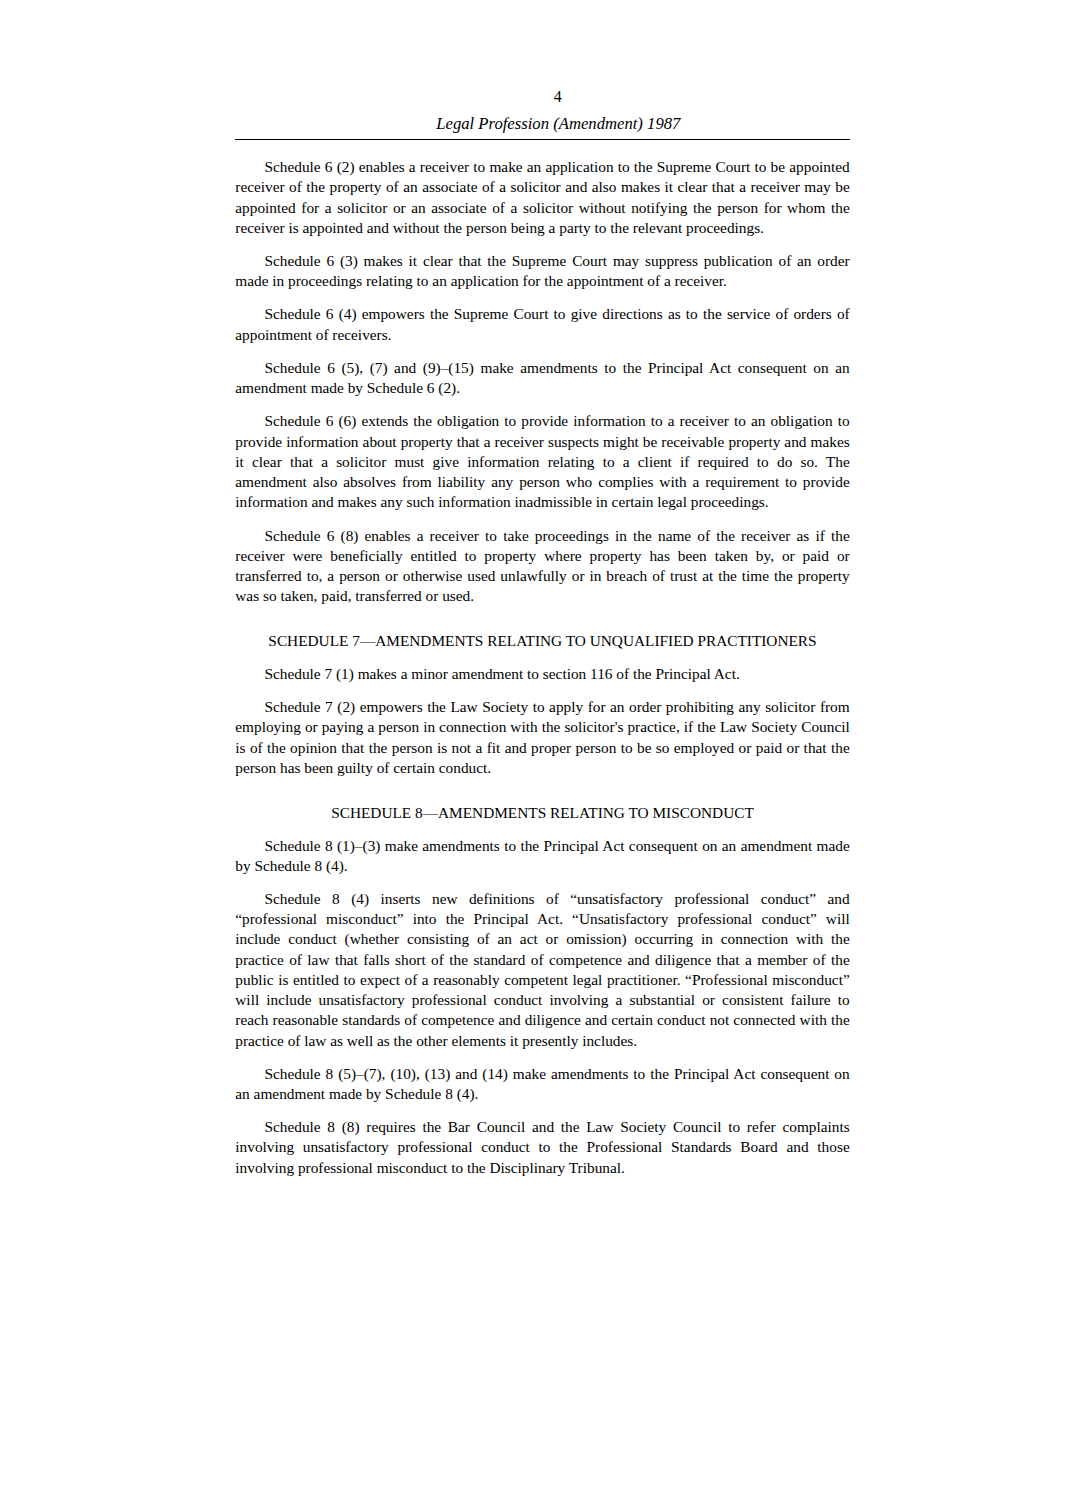4
Legal Profession (Amendment) 1987
Schedule 6 (2) enables a receiver to make an application to the Supreme Court to be appointed receiver of the property of an associate of a solicitor and also makes it clear that a receiver may be appointed for a solicitor or an associate of a solicitor without notifying the person for whom the receiver is appointed and without the person being a party to the relevant proceedings.
Schedule 6 (3) makes it clear that the Supreme Court may suppress publication of an order made in proceedings relating to an application for the appointment of a receiver.
Schedule 6 (4) empowers the Supreme Court to give directions as to the service of orders of appointment of receivers.
Schedule 6 (5), (7) and (9)–(15) make amendments to the Principal Act consequent on an amendment made by Schedule 6 (2).
Schedule 6 (6) extends the obligation to provide information to a receiver to an obligation to provide information about property that a receiver suspects might be receivable property and makes it clear that a solicitor must give information relating to a client if required to do so. The amendment also absolves from liability any person who complies with a requirement to provide information and makes any such information inadmissible in certain legal proceedings.
Schedule 6 (8) enables a receiver to take proceedings in the name of the receiver as if the receiver were beneficially entitled to property where property has been taken by, or paid or transferred to, a person or otherwise used unlawfully or in breach of trust at the time the property was so taken, paid, transferred or used.
Schedule 7—Amendments relating to unqualified practitioners
Schedule 7 (1) makes a minor amendment to section 116 of the Principal Act.
Schedule 7 (2) empowers the Law Society to apply for an order prohibiting any solicitor from employing or paying a person in connection with the solicitor's practice, if the Law Society Council is of the opinion that the person is not a fit and proper person to be so employed or paid or that the person has been guilty of certain conduct.
Schedule 8—Amendments relating to misconduct
Schedule 8 (1)–(3) make amendments to the Principal Act consequent on an amendment made by Schedule 8 (4).
Schedule 8 (4) inserts new definitions of “unsatisfactory professional conduct” and “professional misconduct” into the Principal Act. “Unsatisfactory professional conduct” will include conduct (whether consisting of an act or omission) occurring in connection with the practice of law that falls short of the standard of competence and diligence that a member of the public is entitled to expect of a reasonably competent legal practitioner. “Professional misconduct” will include unsatisfactory professional conduct involving a substantial or consistent failure to reach reasonable standards of competence and diligence and certain conduct not connected with the practice of law as well as the other elements it presently includes.
Schedule 8 (5)–(7), (10), (13) and (14) make amendments to the Principal Act consequent on an amendment made by Schedule 8 (4).
Schedule 8 (8) requires the Bar Council and the Law Society Council to refer complaints involving unsatisfactory professional conduct to the Professional Standards Board and those involving professional misconduct to the Disciplinary Tribunal.